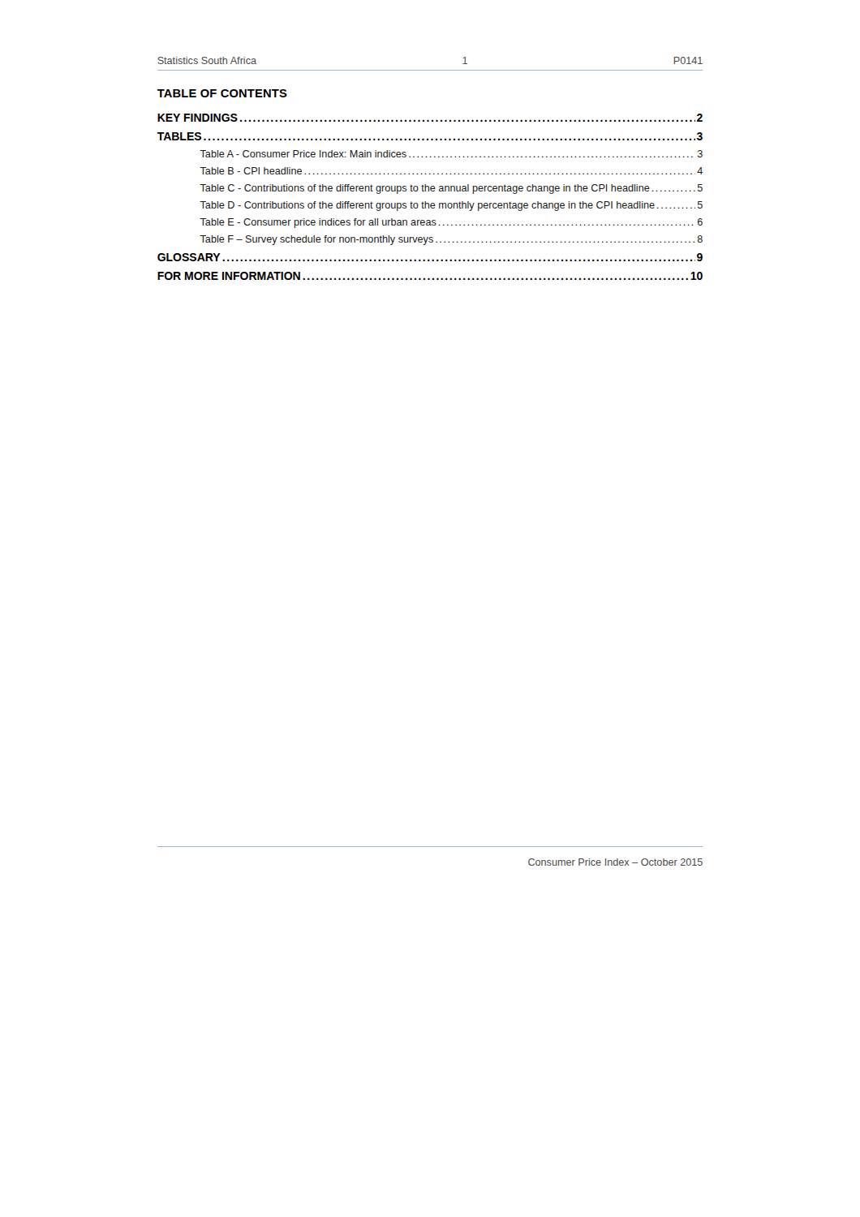Statistics South Africa
1
P0141
TABLE OF CONTENTS
KEY FINDINGS ........................................................................................................................................................... 2
TABLES ......................................................................................................................................................................... 3
Table A - Consumer Price Index: Main indices ..................................................................................................................... 3
Table B - CPI headline ....................................................................................................................................................... 4
Table C - Contributions of the different groups to the annual percentage change in the CPI headline ..................................... 5
Table D - Contributions of the different groups to the monthly percentage change in the CPI headline .................................. 5
Table E - Consumer price indices for all urban areas ............................................................................................................. 6
Table F – Survey schedule for non-monthly surveys .............................................................................................................. 8
GLOSSARY ..................................................................................................................................................................... 9
FOR MORE INFORMATION ....................................................................................................................................... 10
Consumer Price Index – October 2015